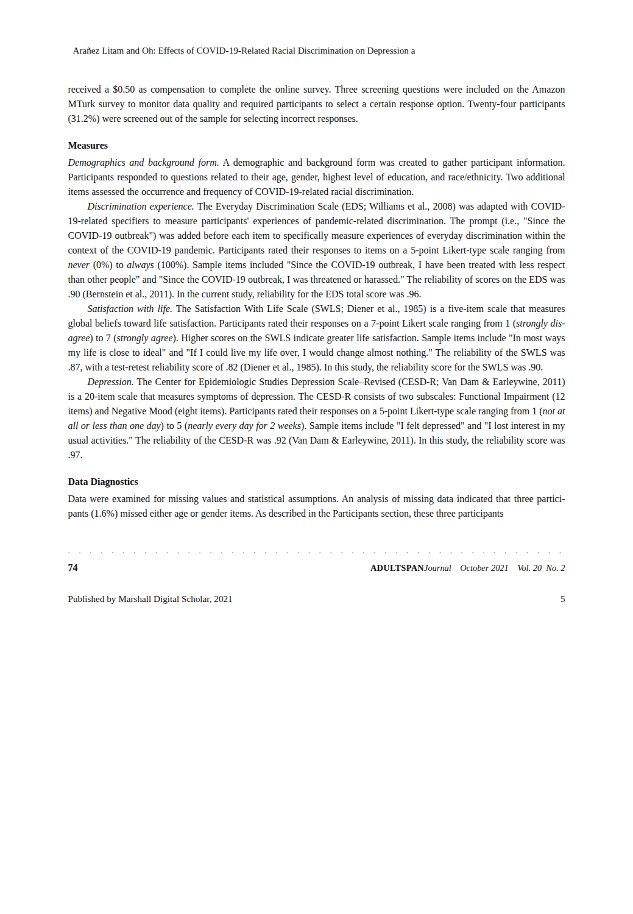Arañez Litam and Oh: Effects of COVID-19-Related Racial Discrimination on Depression a
received a $0.50 as compensation to complete the online survey. Three screening questions were included on the Amazon MTurk survey to monitor data quality and required participants to select a certain response option. Twenty-four participants (31.2%) were screened out of the sample for selecting incorrect responses.
Measures
Demographics and background form. A demographic and background form was created to gather participant information. Participants responded to questions related to their age, gender, highest level of education, and race/ethnicity. Two additional items assessed the occurrence and frequency of COVID-19-related racial discrimination.
Discrimination experience. The Everyday Discrimination Scale (EDS; Williams et al., 2008) was adapted with COVID-19-related specifiers to measure participants' experiences of pandemic-related discrimination. The prompt (i.e., "Since the COVID-19 outbreak") was added before each item to specifically measure experiences of everyday discrimination within the context of the COVID-19 pandemic. Participants rated their responses to items on a 5-point Likert-type scale ranging from never (0%) to always (100%). Sample items included "Since the COVID-19 outbreak, I have been treated with less respect than other people" and "Since the COVID-19 outbreak, I was threatened or harassed." The reliability of scores on the EDS was .90 (Bernstein et al., 2011). In the current study, reliability for the EDS total score was .96.
Satisfaction with life. The Satisfaction With Life Scale (SWLS; Diener et al., 1985) is a five-item scale that measures global beliefs toward life satisfaction. Participants rated their responses on a 7-point Likert scale ranging from 1 (strongly disagree) to 7 (strongly agree). Higher scores on the SWLS indicate greater life satisfaction. Sample items include "In most ways my life is close to ideal" and "If I could live my life over, I would change almost nothing." The reliability of the SWLS was .87, with a test-retest reliability score of .82 (Diener et al., 1985). In this study, the reliability score for the SWLS was .90.
Depression. The Center for Epidemiologic Studies Depression Scale–Revised (CESD-R; Van Dam & Earleywine, 2011) is a 20-item scale that measures symptoms of depression. The CESD-R consists of two subscales: Functional Impairment (12 items) and Negative Mood (eight items). Participants rated their responses on a 5-point Likert-type scale ranging from 1 (not at all or less than one day) to 5 (nearly every day for 2 weeks). Sample items include "I felt depressed" and "I lost interest in my usual activities." The reliability of the CESD-R was .92 (Van Dam & Earleywine, 2011). In this study, the reliability score was .97.
Data Diagnostics
Data were examined for missing values and statistical assumptions. An analysis of missing data indicated that three participants (1.6%) missed either age or gender items. As described in the Participants section, these three participants
. . . . . . . . . . . . . . . . . . . . . . . . . . . . . . . . . . . . . . . . . . . . . . . . . . .
74 ADULTSPAN Journal October 2021 Vol. 20 No. 2
Published by Marshall Digital Scholar, 2021 5